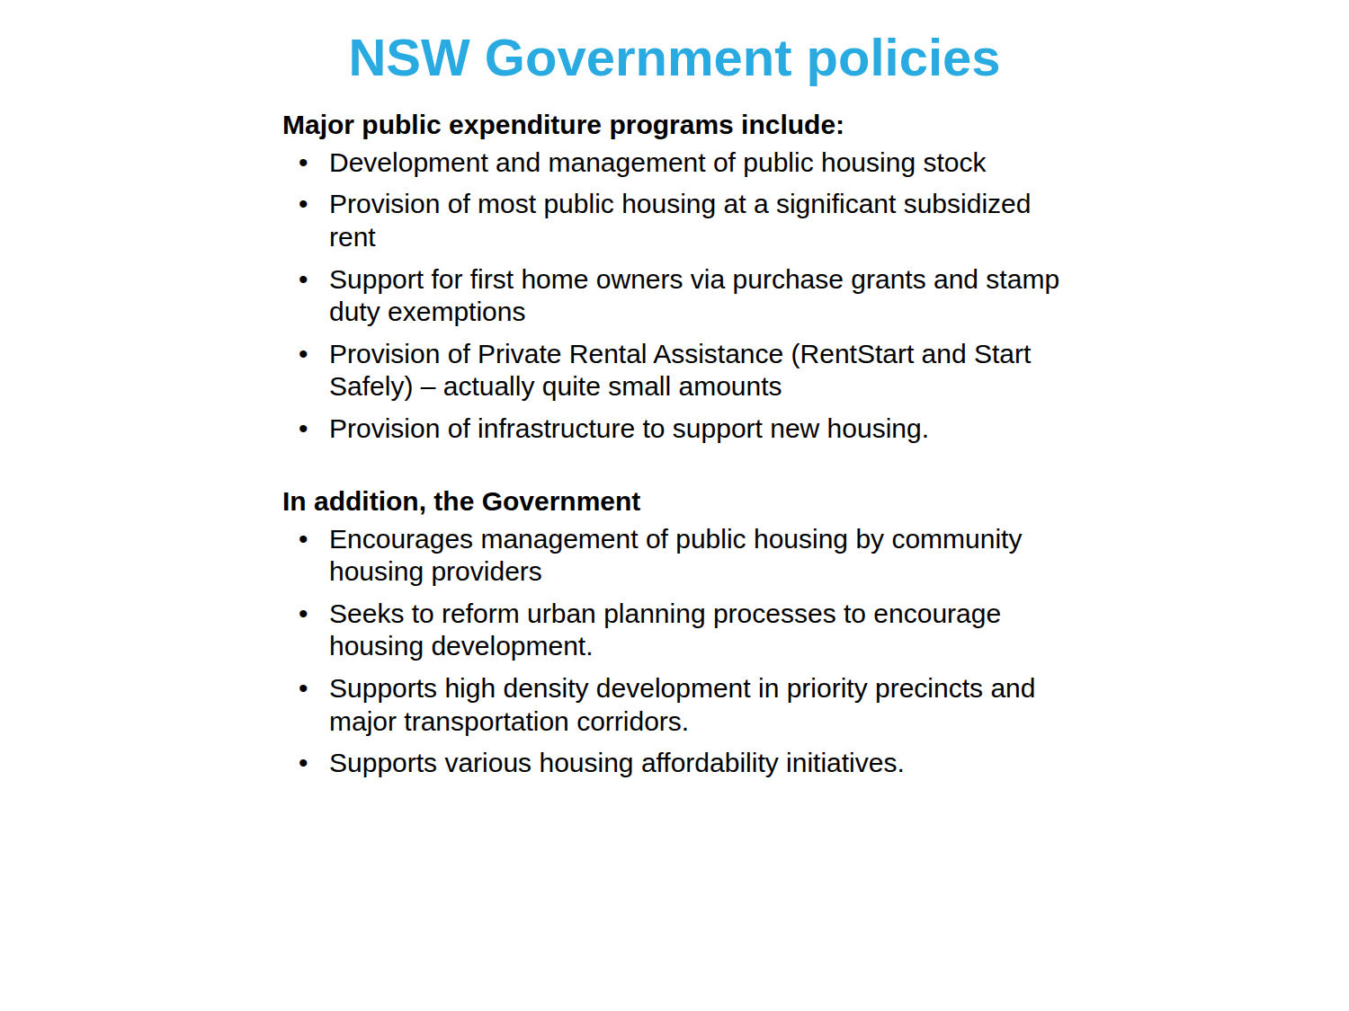NSW Government policies
Major public expenditure programs include:
Development and management of public housing stock
Provision of most public housing at a significant subsidized rent
Support for first home owners via purchase grants and stamp duty exemptions
Provision of Private Rental Assistance (RentStart and Start Safely) – actually quite small amounts
Provision of infrastructure to support new housing.
In addition, the Government
Encourages management of public housing by community housing providers
Seeks to reform urban planning processes to encourage housing development.
Supports high density development in priority precincts and major transportation corridors.
Supports various housing affordability initiatives.